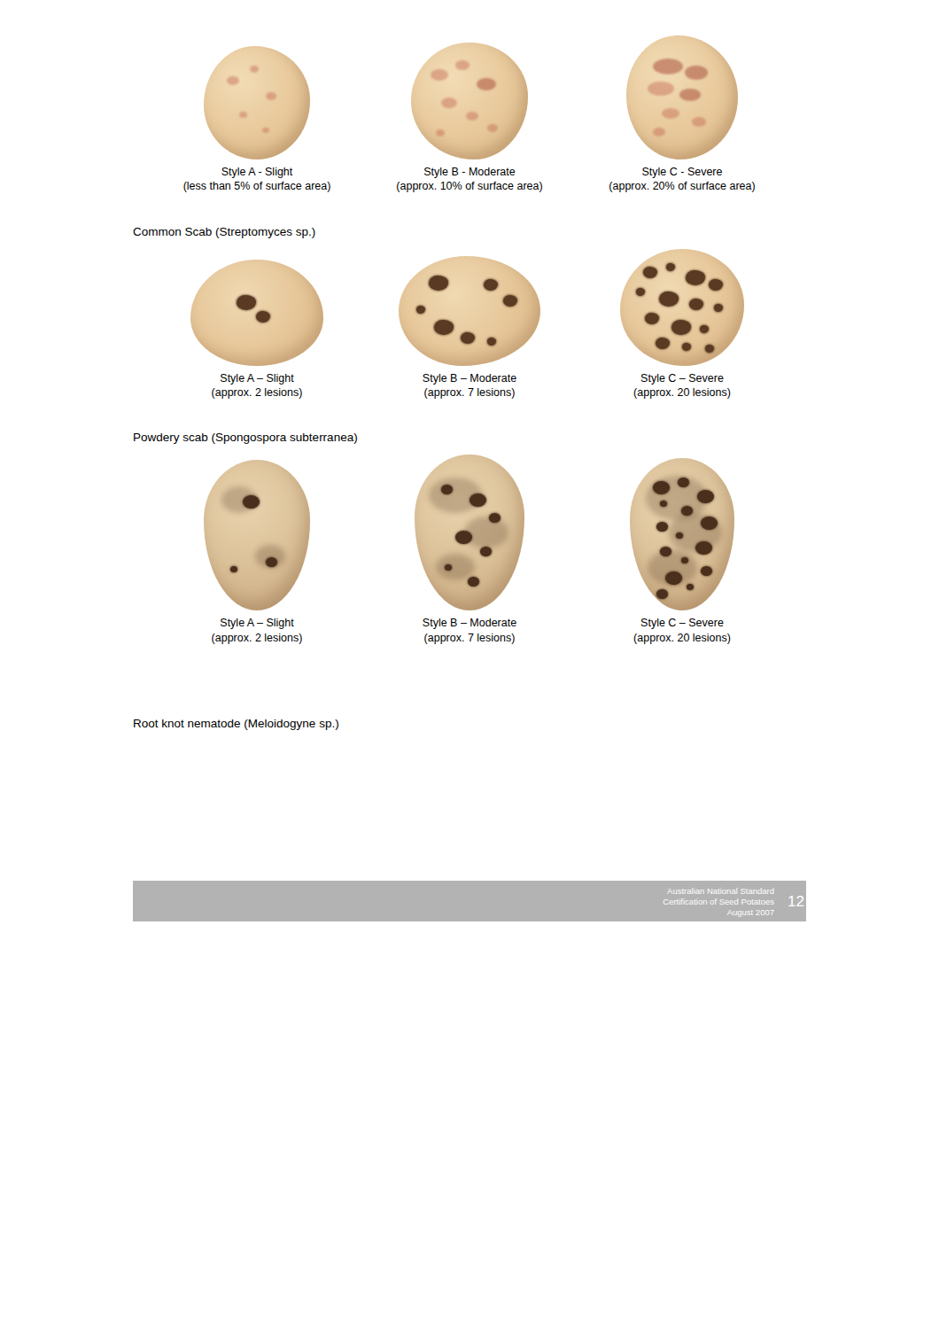Style A - Slight (less than 5% of surface area)
Style B - Moderate (approx. 10% of surface area)
Style C - Severe (approx. 20% of surface area)
Common Scab (Streptomyces sp.)
Style A – Slight (approx. 2 lesions)
Style B – Moderate (approx. 7 lesions)
Style C – Severe (approx. 20 lesions)
Powdery scab (Spongospora subterranea)
Style A – Slight (approx. 2 lesions)
Style B – Moderate (approx. 7 lesions)
Style C – Severe (approx. 20 lesions)
Root knot nematode (Meloidogyne sp.)
Australian National Standard
Certification of Seed Potatoes
August 2007
12